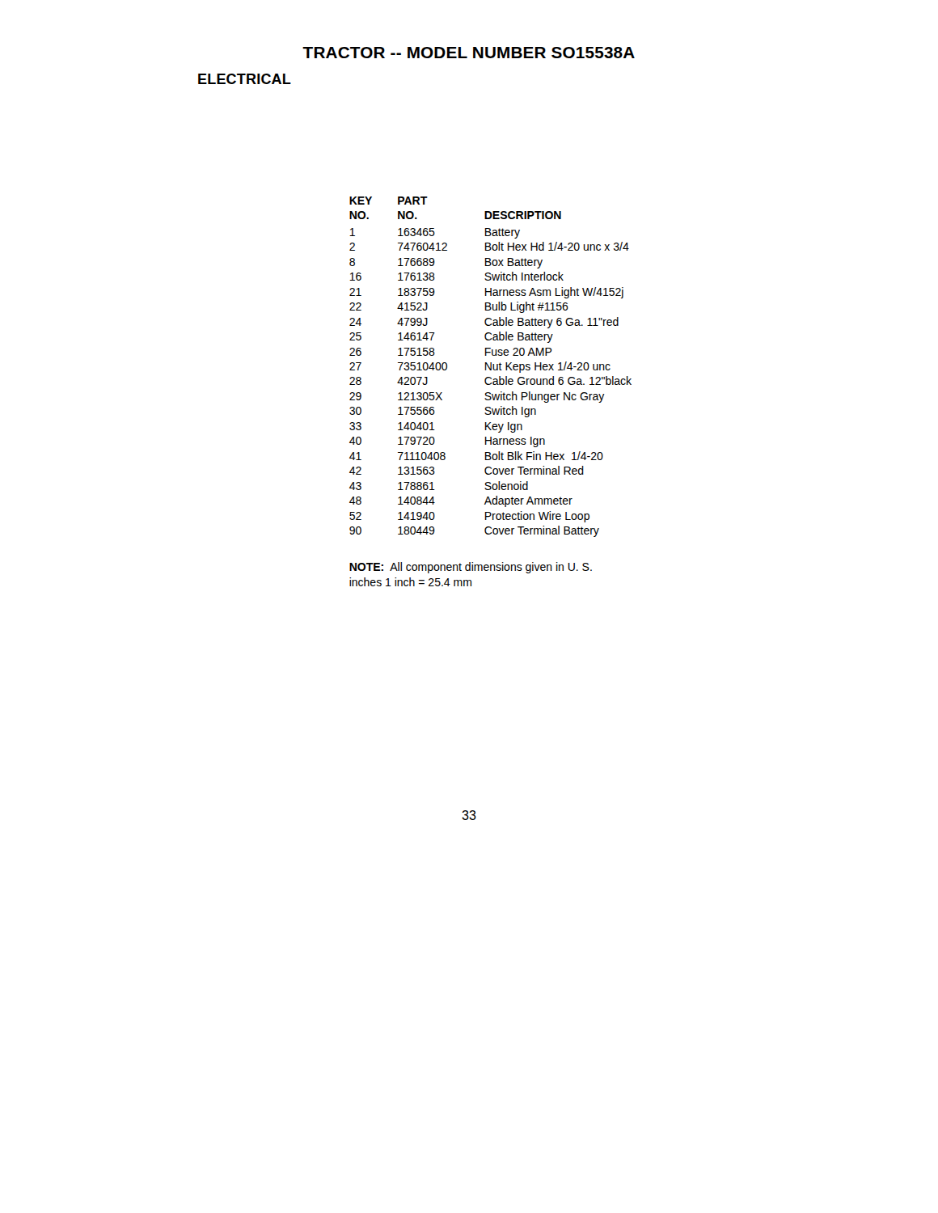TRACTOR -- MODEL NUMBER SO15538A
ELECTRICAL
| KEY NO. | PART NO. | DESCRIPTION |
| --- | --- | --- |
| 1 | 163465 | Battery |
| 2 | 74760412 | Bolt Hex Hd 1/4-20 unc x 3/4 |
| 8 | 176689 | Box Battery |
| 16 | 176138 | Switch Interlock |
| 21 | 183759 | Harness Asm Light W/4152j |
| 22 | 4152J | Bulb Light #1156 |
| 24 | 4799J | Cable Battery 6 Ga. 11"red |
| 25 | 146147 | Cable Battery |
| 26 | 175158 | Fuse 20 AMP |
| 27 | 73510400 | Nut Keps Hex 1/4-20 unc |
| 28 | 4207J | Cable Ground 6 Ga. 12"black |
| 29 | 121305X | Switch Plunger Nc Gray |
| 30 | 175566 | Switch Ign |
| 33 | 140401 | Key Ign |
| 40 | 179720 | Harness Ign |
| 41 | 71110408 | Bolt Blk Fin Hex 1/4-20 |
| 42 | 131563 | Cover Terminal Red |
| 43 | 178861 | Solenoid |
| 48 | 140844 | Adapter Ammeter |
| 52 | 141940 | Protection Wire Loop |
| 90 | 180449 | Cover Terminal Battery |
NOTE: All component dimensions given in U. S. inches 1 inch = 25.4 mm
33